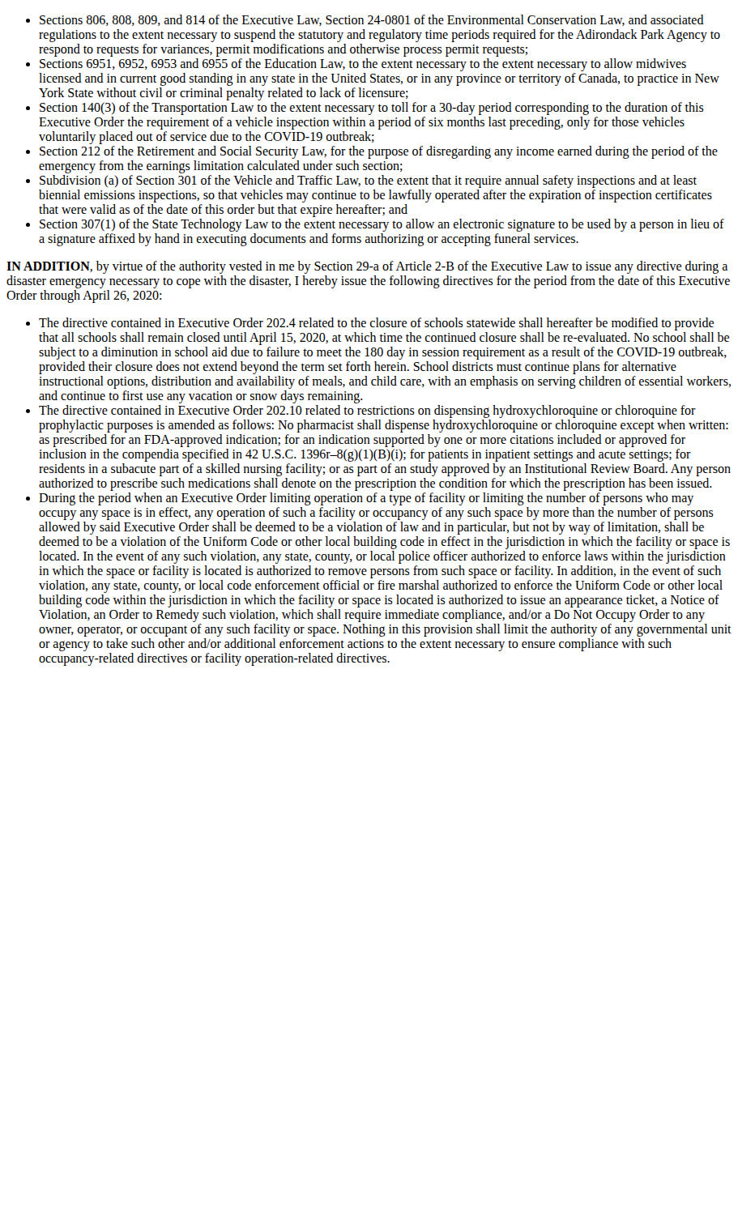Sections 806, 808, 809, and 814 of the Executive Law, Section 24-0801 of the Environmental Conservation Law, and associated regulations to the extent necessary to suspend the statutory and regulatory time periods required for the Adirondack Park Agency to respond to requests for variances, permit modifications and otherwise process permit requests;
Sections 6951, 6952, 6953 and 6955 of the Education Law, to the extent necessary to the extent necessary to allow midwives licensed and in current good standing in any state in the United States, or in any province or territory of Canada, to practice in New York State without civil or criminal penalty related to lack of licensure;
Section 140(3) of the Transportation Law to the extent necessary to toll for a 30-day period corresponding to the duration of this Executive Order the requirement of a vehicle inspection within a period of six months last preceding, only for those vehicles voluntarily placed out of service due to the COVID-19 outbreak;
Section 212 of the Retirement and Social Security Law, for the purpose of disregarding any income earned during the period of the emergency from the earnings limitation calculated under such section;
Subdivision (a) of Section 301 of the Vehicle and Traffic Law, to the extent that it require annual safety inspections and at least biennial emissions inspections, so that vehicles may continue to be lawfully operated after the expiration of inspection certificates that were valid as of the date of this order but that expire hereafter; and
Section 307(1) of the State Technology Law to the extent necessary to allow an electronic signature to be used by a person in lieu of a signature affixed by hand in executing documents and forms authorizing or accepting funeral services.
IN ADDITION, by virtue of the authority vested in me by Section 29-a of Article 2-B of the Executive Law to issue any directive during a disaster emergency necessary to cope with the disaster, I hereby issue the following directives for the period from the date of this Executive Order through April 26, 2020:
The directive contained in Executive Order 202.4 related to the closure of schools statewide shall hereafter be modified to provide that all schools shall remain closed until April 15, 2020, at which time the continued closure shall be re-evaluated. No school shall be subject to a diminution in school aid due to failure to meet the 180 day in session requirement as a result of the COVID-19 outbreak, provided their closure does not extend beyond the term set forth herein. School districts must continue plans for alternative instructional options, distribution and availability of meals, and child care, with an emphasis on serving children of essential workers, and continue to first use any vacation or snow days remaining.
The directive contained in Executive Order 202.10 related to restrictions on dispensing hydroxychloroquine or chloroquine for prophylactic purposes is amended as follows: No pharmacist shall dispense hydroxychloroquine or chloroquine except when written: as prescribed for an FDA-approved indication; for an indication supported by one or more citations included or approved for inclusion in the compendia specified in 42 U.S.C. 1396r–8(g)(1)(B)(i); for patients in inpatient settings and acute settings; for residents in a subacute part of a skilled nursing facility; or as part of an study approved by an Institutional Review Board. Any person authorized to prescribe such medications shall denote on the prescription the condition for which the prescription has been issued.
During the period when an Executive Order limiting operation of a type of facility or limiting the number of persons who may occupy any space is in effect, any operation of such a facility or occupancy of any such space by more than the number of persons allowed by said Executive Order shall be deemed to be a violation of law and in particular, but not by way of limitation, shall be deemed to be a violation of the Uniform Code or other local building code in effect in the jurisdiction in which the facility or space is located. In the event of any such violation, any state, county, or local police officer authorized to enforce laws within the jurisdiction in which the space or facility is located is authorized to remove persons from such space or facility. In addition, in the event of such violation, any state, county, or local code enforcement official or fire marshal authorized to enforce the Uniform Code or other local building code within the jurisdiction in which the facility or space is located is authorized to issue an appearance ticket, a Notice of Violation, an Order to Remedy such violation, which shall require immediate compliance, and/or a Do Not Occupy Order to any owner, operator, or occupant of any such facility or space. Nothing in this provision shall limit the authority of any governmental unit or agency to take such other and/or additional enforcement actions to the extent necessary to ensure compliance with such occupancy-related directives or facility operation-related directives.